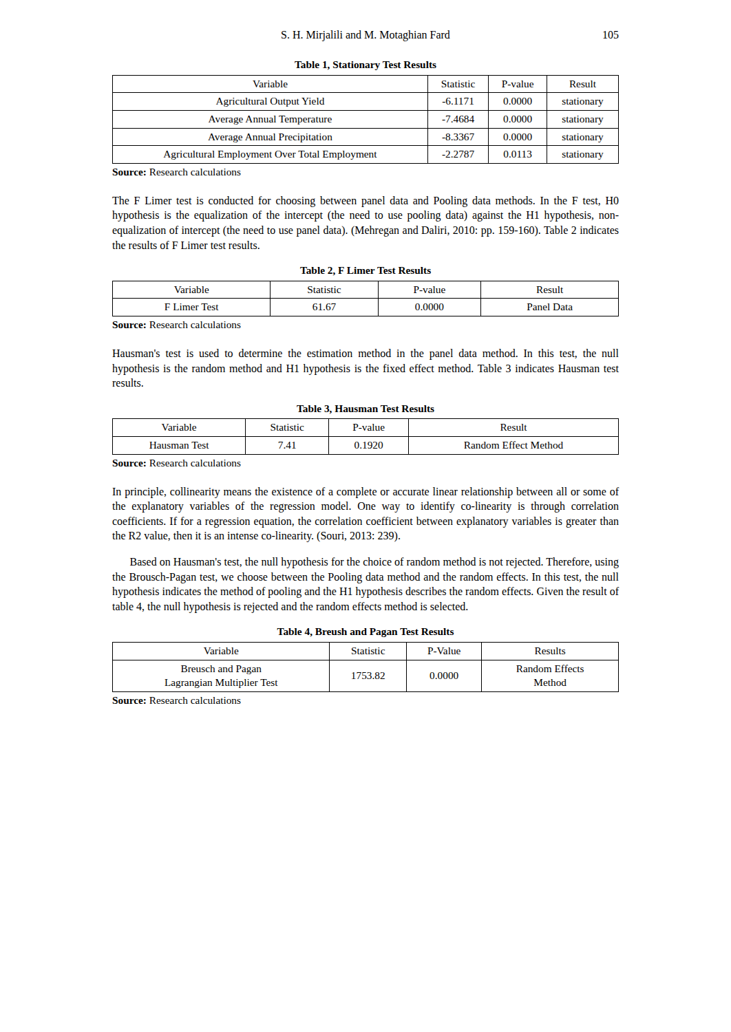S. H. Mirjalili and M. Motaghian Fard 105
Table 1, Stationary Test Results
| Variable | Statistic | P-value | Result |
| --- | --- | --- | --- |
| Agricultural Output Yield | -6.1171 | 0.0000 | stationary |
| Average Annual Temperature | -7.4684 | 0.0000 | stationary |
| Average Annual Precipitation | -8.3367 | 0.0000 | stationary |
| Agricultural Employment Over Total Employment | -2.2787 | 0.0113 | stationary |
Source: Research calculations
The F Limer test is conducted for choosing between panel data and Pooling data methods. In the F test, H0 hypothesis is the equalization of the intercept (the need to use pooling data) against the H1 hypothesis, non-equalization of intercept (the need to use panel data). (Mehregan and Daliri, 2010: pp. 159-160). Table 2 indicates the results of F Limer test results.
Table 2, F Limer Test Results
| Variable | Statistic | P-value | Result |
| --- | --- | --- | --- |
| F Limer Test | 61.67 | 0.0000 | Panel Data |
Source: Research calculations
Hausman's test is used to determine the estimation method in the panel data method. In this test, the null hypothesis is the random method and H1 hypothesis is the fixed effect method. Table 3 indicates Hausman test results.
Table 3, Hausman Test Results
| Variable | Statistic | P-value | Result |
| --- | --- | --- | --- |
| Hausman Test | 7.41 | 0.1920 | Random Effect Method |
Source: Research calculations
In principle, collinearity means the existence of a complete or accurate linear relationship between all or some of the explanatory variables of the regression model. One way to identify co-linearity is through correlation coefficients. If for a regression equation, the correlation coefficient between explanatory variables is greater than the R2 value, then it is an intense co-linearity. (Souri, 2013: 239).
Based on Hausman's test, the null hypothesis for the choice of random method is not rejected. Therefore, using the Brousch-Pagan test, we choose between the Pooling data method and the random effects. In this test, the null hypothesis indicates the method of pooling and the H1 hypothesis describes the random effects. Given the result of table 4, the null hypothesis is rejected and the random effects method is selected.
Table 4, Breush and Pagan Test Results
| Variable | Statistic | P-Value | Results |
| --- | --- | --- | --- |
| Breusch and Pagan Lagrangian Multiplier Test | 1753.82 | 0.0000 | Random Effects Method |
Source: Research calculations